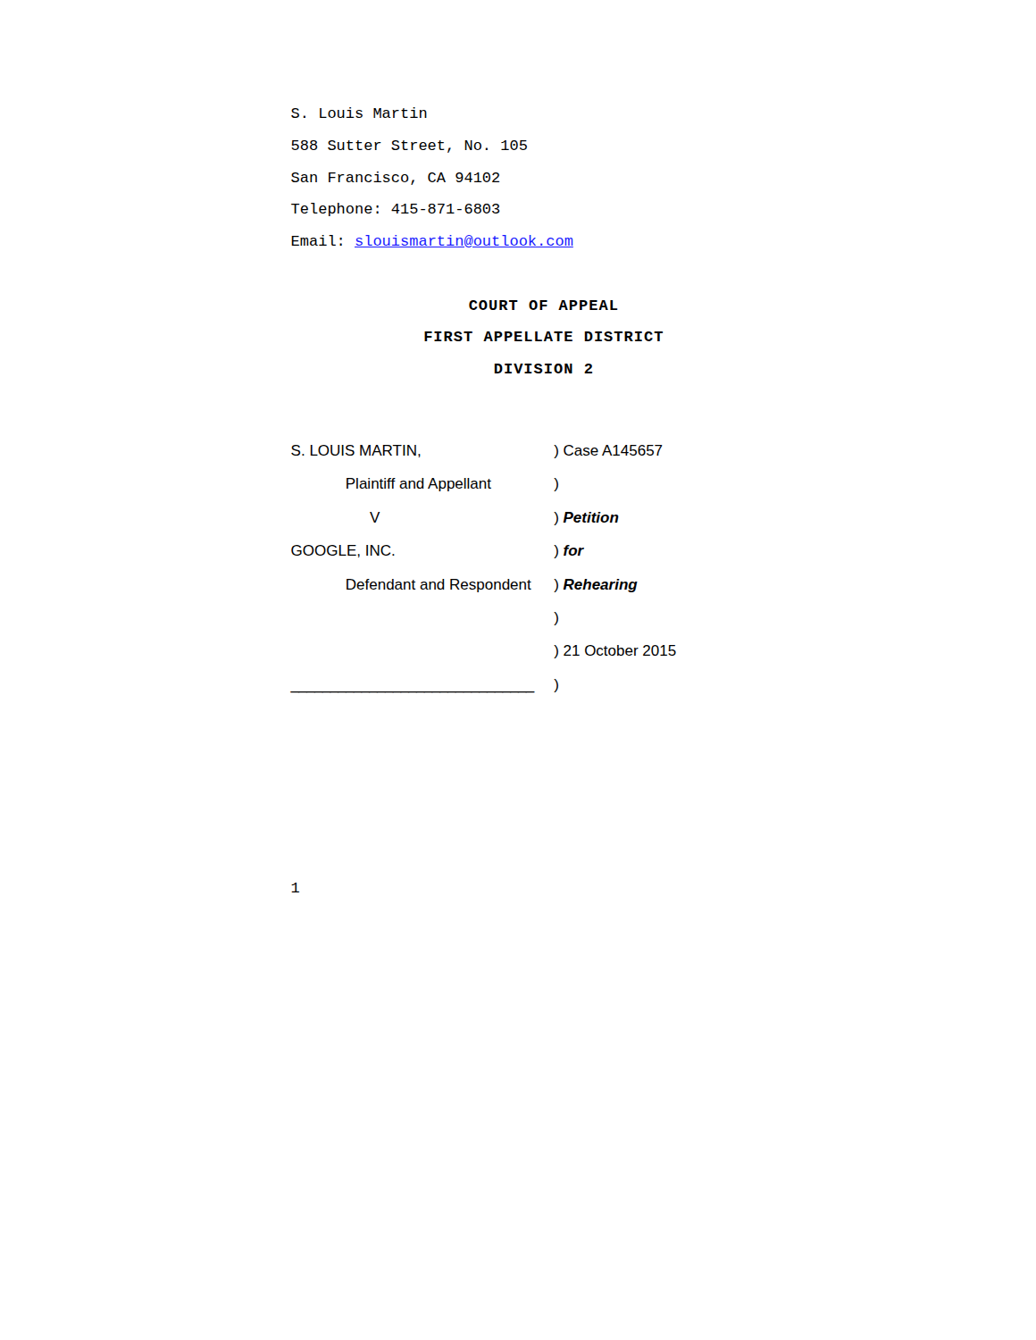S. Louis Martin
588 Sutter Street, No. 105
San Francisco, CA 94102
Telephone: 415-871-6803
Email: slouismartin@outlook.com
COURT OF APPEAL
FIRST APPELLATE DISTRICT
DIVISION 2
| S. LOUIS MARTIN, | ) Case A145657 |
| Plaintiff and Appellant | ) |
| V | ) Petition |
| GOOGLE, INC. | ) for |
| Defendant and Respondent | ) Rehearing |
| | ) |
| | ) 21 October 2015 |
| _______________________________ | ) |
1